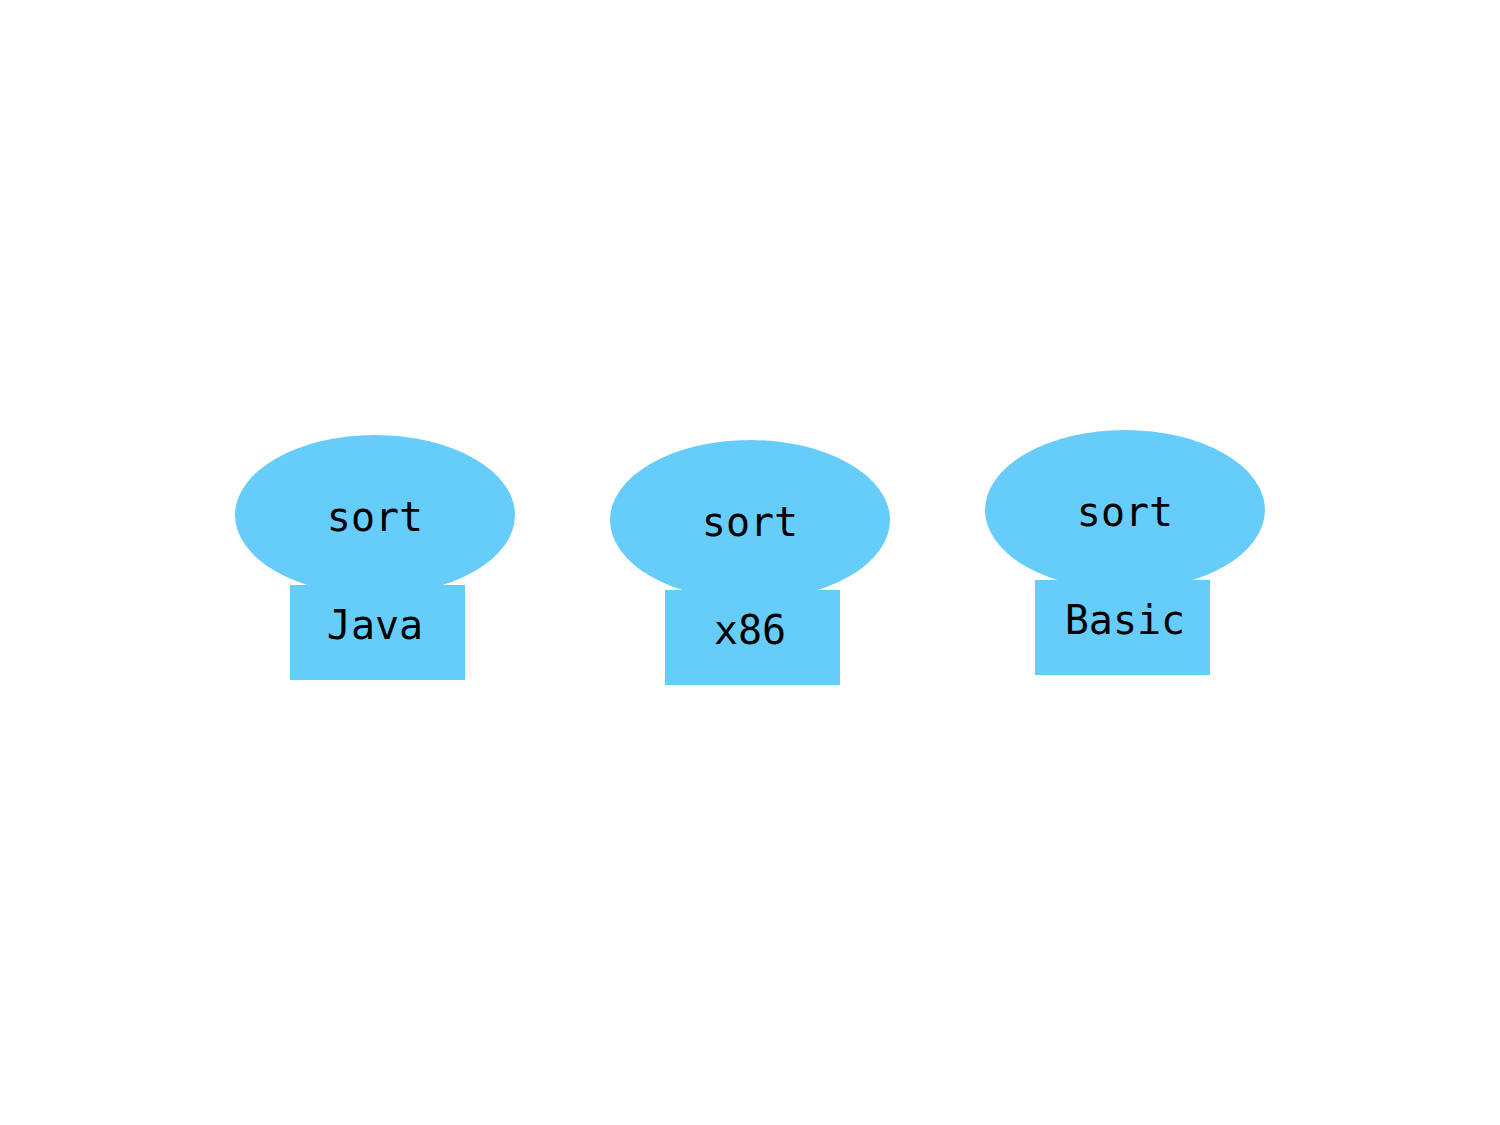sort
Java
sort
x86
sort
Basic